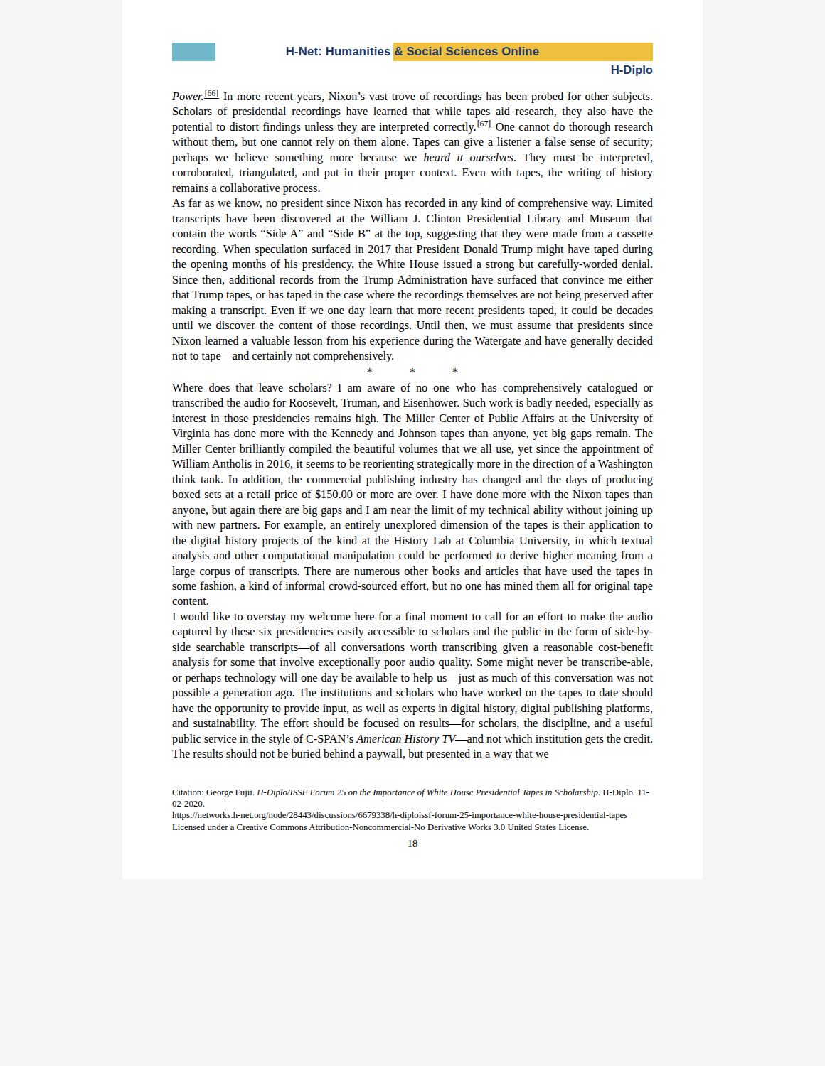H-Net: Humanities & Social Sciences Online
H-Diplo
Power.[66] In more recent years, Nixon’s vast trove of recordings has been probed for other subjects. Scholars of presidential recordings have learned that while tapes aid research, they also have the potential to distort findings unless they are interpreted correctly.[67] One cannot do thorough research without them, but one cannot rely on them alone. Tapes can give a listener a false sense of security; perhaps we believe something more because we heard it ourselves. They must be interpreted, corroborated, triangulated, and put in their proper context. Even with tapes, the writing of history remains a collaborative process.
As far as we know, no president since Nixon has recorded in any kind of comprehensive way. Limited transcripts have been discovered at the William J. Clinton Presidential Library and Museum that contain the words “Side A” and “Side B” at the top, suggesting that they were made from a cassette recording. When speculation surfaced in 2017 that President Donald Trump might have taped during the opening months of his presidency, the White House issued a strong but carefully-worded denial. Since then, additional records from the Trump Administration have surfaced that convince me either that Trump tapes, or has taped in the case where the recordings themselves are not being preserved after making a transcript. Even if we one day learn that more recent presidents taped, it could be decades until we discover the content of those recordings. Until then, we must assume that presidents since Nixon learned a valuable lesson from his experience during the Watergate and have generally decided not to tape—and certainly not comprehensively.
***
Where does that leave scholars? I am aware of no one who has comprehensively catalogued or transcribed the audio for Roosevelt, Truman, and Eisenhower. Such work is badly needed, especially as interest in those presidencies remains high. The Miller Center of Public Affairs at the University of Virginia has done more with the Kennedy and Johnson tapes than anyone, yet big gaps remain. The Miller Center brilliantly compiled the beautiful volumes that we all use, yet since the appointment of William Antholis in 2016, it seems to be reorienting strategically more in the direction of a Washington think tank. In addition, the commercial publishing industry has changed and the days of producing boxed sets at a retail price of $150.00 or more are over. I have done more with the Nixon tapes than anyone, but again there are big gaps and I am near the limit of my technical ability without joining up with new partners. For example, an entirely unexplored dimension of the tapes is their application to the digital history projects of the kind at the History Lab at Columbia University, in which textual analysis and other computational manipulation could be performed to derive higher meaning from a large corpus of transcripts. There are numerous other books and articles that have used the tapes in some fashion, a kind of informal crowd-sourced effort, but no one has mined them all for original tape content.
I would like to overstay my welcome here for a final moment to call for an effort to make the audio captured by these six presidencies easily accessible to scholars and the public in the form of side-by-side searchable transcripts—of all conversations worth transcribing given a reasonable cost-benefit analysis for some that involve exceptionally poor audio quality. Some might never be transcribe-able, or perhaps technology will one day be available to help us—just as much of this conversation was not possible a generation ago. The institutions and scholars who have worked on the tapes to date should have the opportunity to provide input, as well as experts in digital history, digital publishing platforms, and sustainability. The effort should be focused on results—for scholars, the discipline, and a useful public service in the style of C-SPAN’s American History TV—and not which institution gets the credit. The results should not be buried behind a paywall, but presented in a way that we
Citation: George Fujii. H-Diplo/ISSF Forum 25 on the Importance of White House Presidential Tapes in Scholarship. H-Diplo. 11-02-2020.
https://networks.h-net.org/node/28443/discussions/6679338/h-diploissf-forum-25-importance-white-house-presidential-tapes
Licensed under a Creative Commons Attribution-Noncommercial-No Derivative Works 3.0 United States License.
18